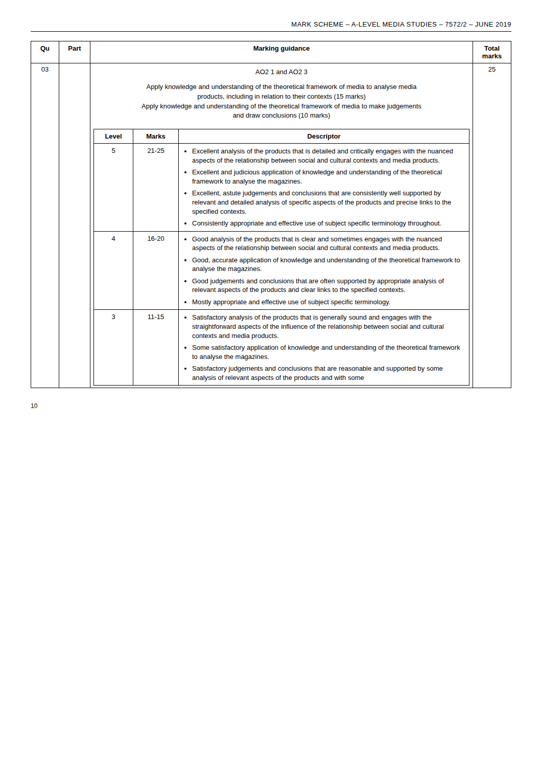MARK SCHEME – A-LEVEL MEDIA STUDIES – 7572/2 – JUNE 2019
| Qu | Part | Marking guidance | Total marks |
| --- | --- | --- | --- |
| 03 | | AO2 1 and AO2 3 Apply knowledge and understanding of the theoretical framework of media to analyse media products, including in relation to their contexts (15 marks) Apply knowledge and understanding of the theoretical framework of media to make judgements and draw conclusions (10 marks) / Level / Marks / Descriptor / / --- / --- / --- / / 5 / 21-25 / Excellent analysis of the products that is detailed and critically engages with the nuanced aspects of the relationship between social and cultural contexts and media products. Excellent and judicious application of knowledge and understanding of the theoretical framework to analyse the magazines. Excellent, astute judgements and conclusions that are consistently well supported by relevant and detailed analysis of specific aspects of the products and precise links to the specified contexts. Consistently appropriate and effective use of subject specific terminology throughout. / / 4 / 16-20 / Good analysis of the products that is clear and sometimes engages with the nuanced aspects of the relationship between social and cultural contexts and media products. Good, accurate application of knowledge and understanding of the theoretical framework to analyse the magazines. Good judgements and conclusions that are often supported by appropriate analysis of relevant aspects of the products and clear links to the specified contexts. Mostly appropriate and effective use of subject specific terminology. / / 3 / 11-15 / Satisfactory analysis of the products that is generally sound and engages with the straightforward aspects of the influence of the relationship between social and cultural contexts and media products. Some satisfactory application of knowledge and understanding of the theoretical framework to analyse the magazines. Satisfactory judgements and conclusions that are reasonable and supported by some analysis of relevant aspects of the products and with some / | 25 |
10